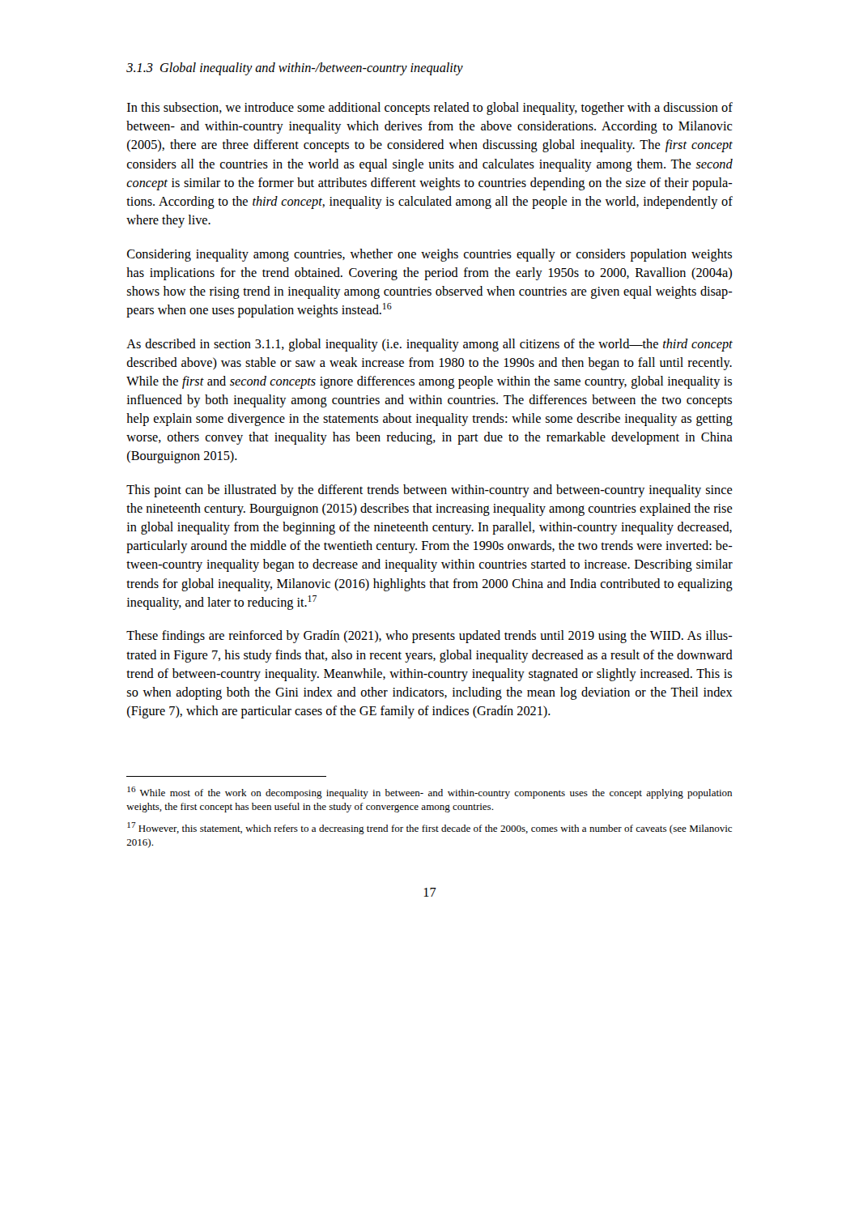3.1.3 Global inequality and within-/between-country inequality
In this subsection, we introduce some additional concepts related to global inequality, together with a discussion of between- and within-country inequality which derives from the above considerations. According to Milanovic (2005), there are three different concepts to be considered when discussing global inequality. The first concept considers all the countries in the world as equal single units and calculates inequality among them. The second concept is similar to the former but attributes different weights to countries depending on the size of their populations. According to the third concept, inequality is calculated among all the people in the world, independently of where they live.
Considering inequality among countries, whether one weighs countries equally or considers population weights has implications for the trend obtained. Covering the period from the early 1950s to 2000, Ravallion (2004a) shows how the rising trend in inequality among countries observed when countries are given equal weights disappears when one uses population weights instead.16
As described in section 3.1.1, global inequality (i.e. inequality among all citizens of the world—the third concept described above) was stable or saw a weak increase from 1980 to the 1990s and then began to fall until recently. While the first and second concepts ignore differences among people within the same country, global inequality is influenced by both inequality among countries and within countries. The differences between the two concepts help explain some divergence in the statements about inequality trends: while some describe inequality as getting worse, others convey that inequality has been reducing, in part due to the remarkable development in China (Bourguignon 2015).
This point can be illustrated by the different trends between within-country and between-country inequality since the nineteenth century. Bourguignon (2015) describes that increasing inequality among countries explained the rise in global inequality from the beginning of the nineteenth century. In parallel, within-country inequality decreased, particularly around the middle of the twentieth century. From the 1990s onwards, the two trends were inverted: between-country inequality began to decrease and inequality within countries started to increase. Describing similar trends for global inequality, Milanovic (2016) highlights that from 2000 China and India contributed to equalizing inequality, and later to reducing it.17
These findings are reinforced by Gradín (2021), who presents updated trends until 2019 using the WIID. As illustrated in Figure 7, his study finds that, also in recent years, global inequality decreased as a result of the downward trend of between-country inequality. Meanwhile, within-country inequality stagnated or slightly increased. This is so when adopting both the Gini index and other indicators, including the mean log deviation or the Theil index (Figure 7), which are particular cases of the GE family of indices (Gradín 2021).
16 While most of the work on decomposing inequality in between- and within-country components uses the concept applying population weights, the first concept has been useful in the study of convergence among countries.
17 However, this statement, which refers to a decreasing trend for the first decade of the 2000s, comes with a number of caveats (see Milanovic 2016).
17